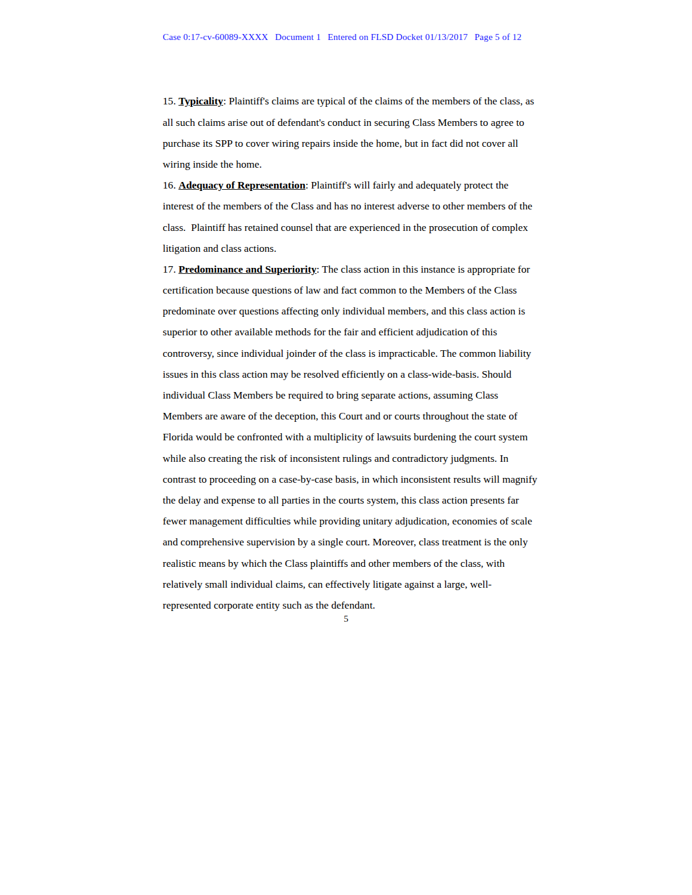Case 0:17-cv-60089-XXXX Document 1 Entered on FLSD Docket 01/13/2017 Page 5 of 12
15. Typicality: Plaintiff's claims are typical of the claims of the members of the class, as all such claims arise out of defendant's conduct in securing Class Members to agree to purchase its SPP to cover wiring repairs inside the home, but in fact did not cover all wiring inside the home.
16. Adequacy of Representation: Plaintiff's will fairly and adequately protect the interest of the members of the Class and has no interest adverse to other members of the class. Plaintiff has retained counsel that are experienced in the prosecution of complex litigation and class actions.
17. Predominance and Superiority: The class action in this instance is appropriate for certification because questions of law and fact common to the Members of the Class predominate over questions affecting only individual members, and this class action is superior to other available methods for the fair and efficient adjudication of this controversy, since individual joinder of the class is impracticable. The common liability issues in this class action may be resolved efficiently on a class-wide-basis. Should individual Class Members be required to bring separate actions, assuming Class Members are aware of the deception, this Court and or courts throughout the state of Florida would be confronted with a multiplicity of lawsuits burdening the court system while also creating the risk of inconsistent rulings and contradictory judgments. In contrast to proceeding on a case-by-case basis, in which inconsistent results will magnify the delay and expense to all parties in the courts system, this class action presents far fewer management difficulties while providing unitary adjudication, economies of scale and comprehensive supervision by a single court. Moreover, class treatment is the only realistic means by which the Class plaintiffs and other members of the class, with relatively small individual claims, can effectively litigate against a large, well-represented corporate entity such as the defendant.
5